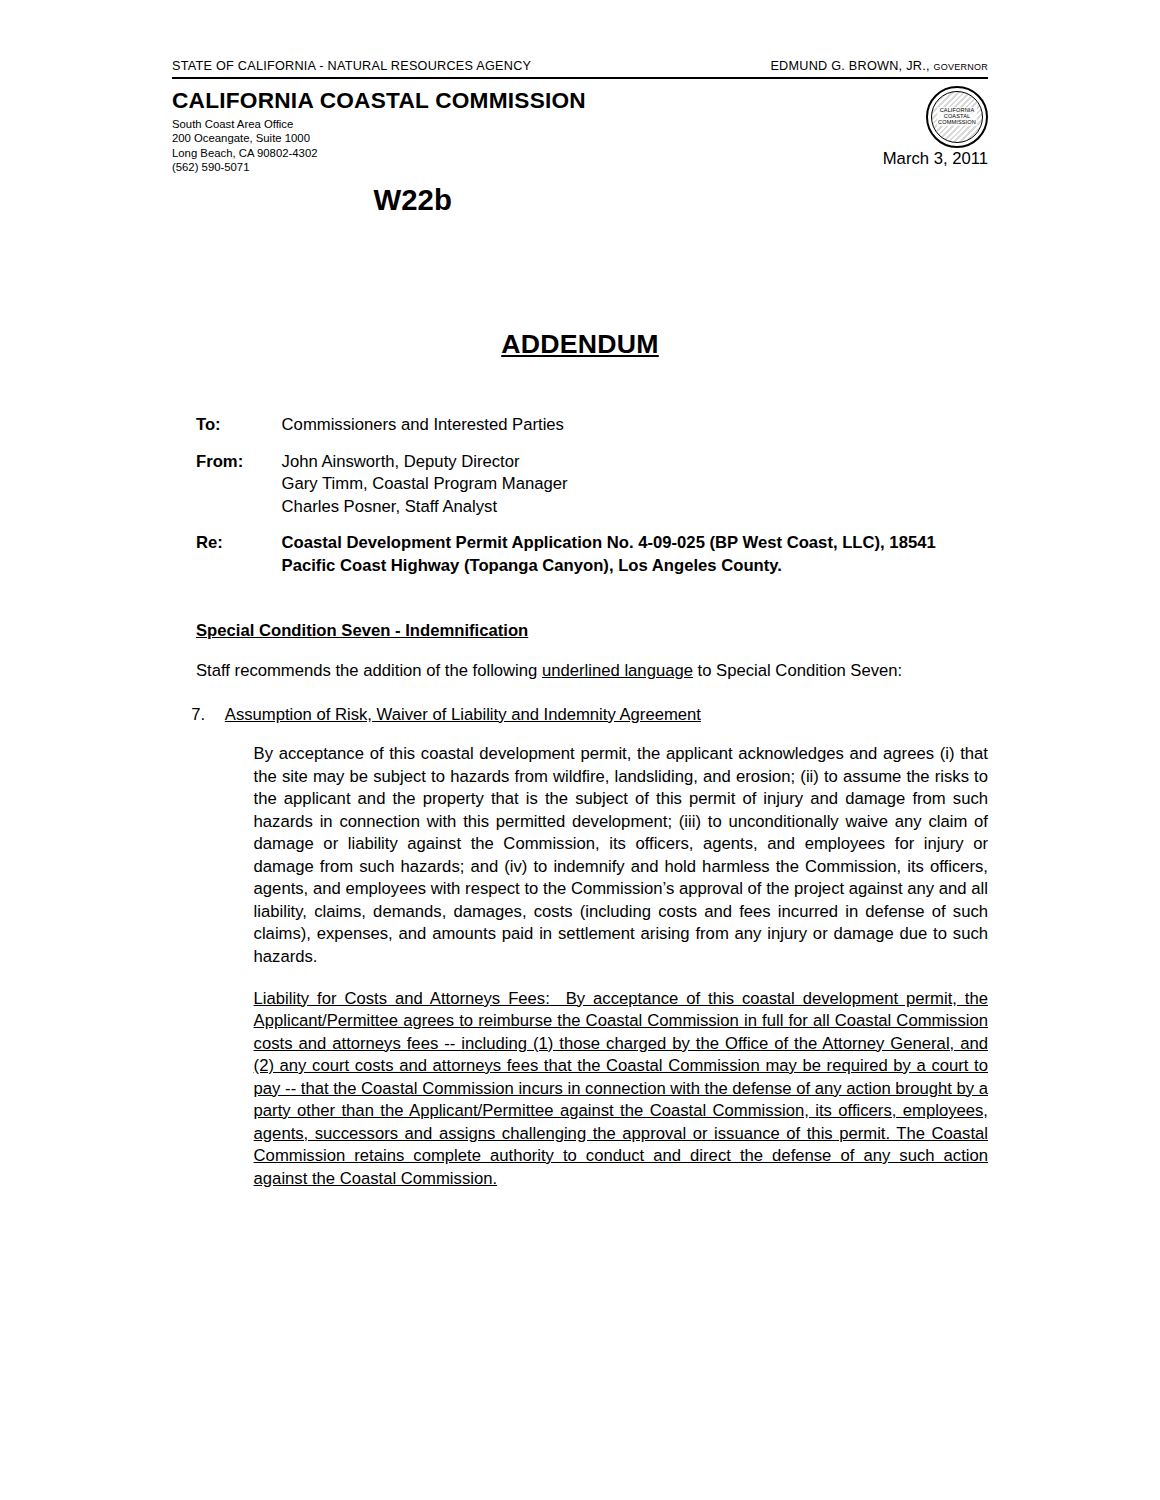State of California - Natural Resources Agency Edmund G. Brown, Jr., Governor
CALIFORNIA
COASTAL
COMMISSION
CALIFORNIA COASTAL COMMISSION
South Coast Area Office
200 Oceangate, Suite 1000
Long Beach, CA 90802-4302
(562) 590-5071
March 3, 2011
W22b
ADDENDUM
| To: | Commissioners and Interested Parties |
| From: | John Ainsworth, Deputy Director Gary Timm, Coastal Program Manager Charles Posner, Staff Analyst |
| Re: | Coastal Development Permit Application No. 4-09-025 (BP West Coast, LLC), 18541 Pacific Coast Highway (Topanga Canyon), Los Angeles County. |
Special Condition Seven - Indemnification
Staff recommends the addition of the following underlined language to Special Condition Seven:
7.
Assumption of Risk, Waiver of Liability and Indemnity Agreement
By acceptance of this coastal development permit, the applicant acknowledges and agrees (i) that the site may be subject to hazards from wildfire, landsliding, and erosion; (ii) to assume the risks to the applicant and the property that is the subject of this permit of injury and damage from such hazards in connection with this permitted development; (iii) to unconditionally waive any claim of damage or liability against the Commission, its officers, agents, and employees for injury or damage from such hazards; and (iv) to indemnify and hold harmless the Commission, its officers, agents, and employees with respect to the Commission’s approval of the project against any and all liability, claims, demands, damages, costs (including costs and fees incurred in defense of such claims), expenses, and amounts paid in settlement arising from any injury or damage due to such hazards.
Liability for Costs and Attorneys Fees: By acceptance of this coastal development permit, the Applicant/Permittee agrees to reimburse the Coastal Commission in full for all Coastal Commission costs and attorneys fees -- including (1) those charged by the Office of the Attorney General, and (2) any court costs and attorneys fees that the Coastal Commission may be required by a court to pay -- that the Coastal Commission incurs in connection with the defense of any action brought by a party other than the Applicant/Permittee against the Coastal Commission, its officers, employees, agents, successors and assigns challenging the approval or issuance of this permit. The Coastal Commission retains complete authority to conduct and direct the defense of any such action against the Coastal Commission.